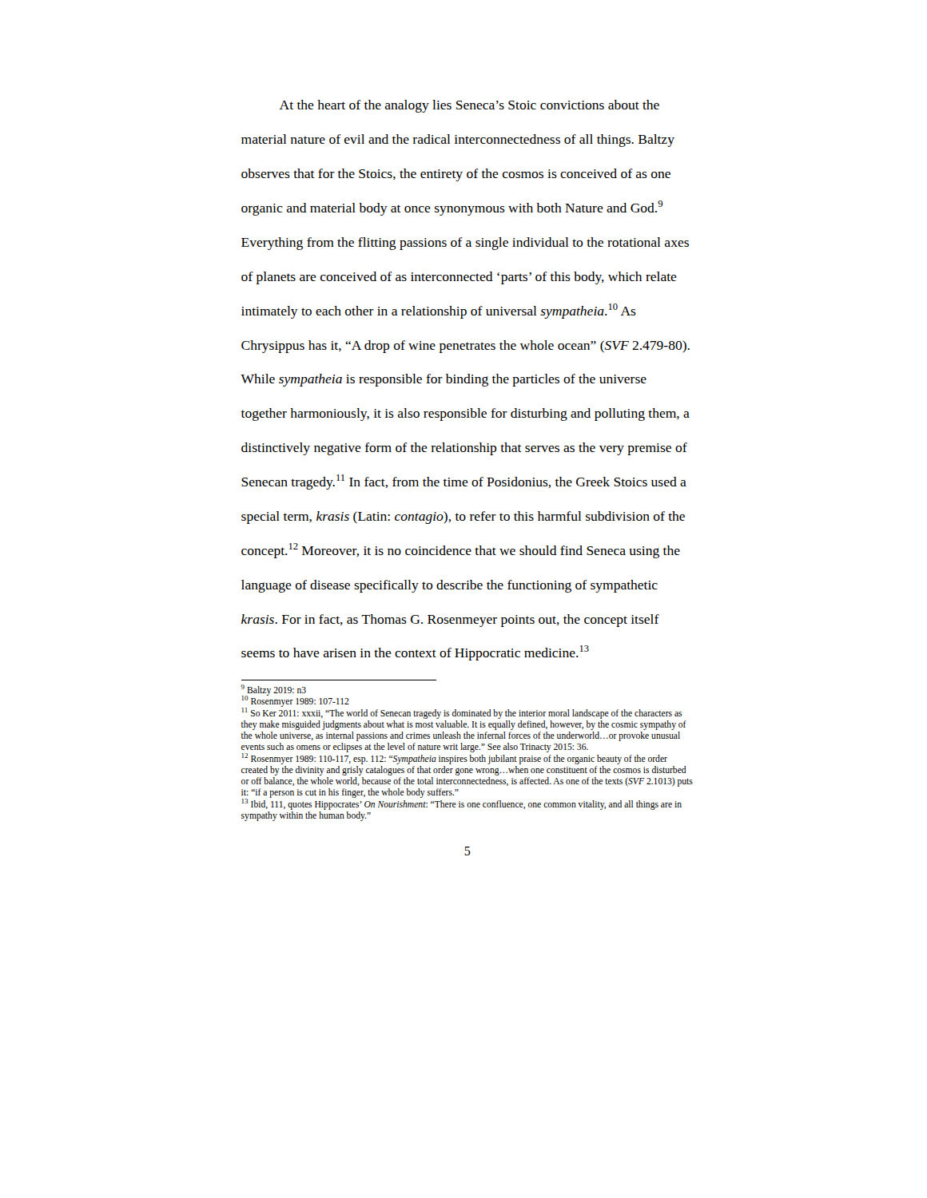At the heart of the analogy lies Seneca’s Stoic convictions about the material nature of evil and the radical interconnectedness of all things. Baltzy observes that for the Stoics, the entirety of the cosmos is conceived of as one organic and material body at once synonymous with both Nature and God.9 Everything from the flitting passions of a single individual to the rotational axes of planets are conceived of as interconnected ‘parts’ of this body, which relate intimately to each other in a relationship of universal sympatheia.10 As Chrysippus has it, “A drop of wine penetrates the whole ocean” (SVF 2.479-80). While sympatheia is responsible for binding the particles of the universe together harmoniously, it is also responsible for disturbing and polluting them, a distinctively negative form of the relationship that serves as the very premise of Senecan tragedy.11 In fact, from the time of Posidonius, the Greek Stoics used a special term, krasis (Latin: contagio), to refer to this harmful subdivision of the concept.12 Moreover, it is no coincidence that we should find Seneca using the language of disease specifically to describe the functioning of sympathetic krasis. For in fact, as Thomas G. Rosenmeyer points out, the concept itself seems to have arisen in the context of Hippocratic medicine.13
9 Baltzy 2019: n3
10 Rosenmyer 1989: 107-112
11 So Ker 2011: xxxii, “The world of Senecan tragedy is dominated by the interior moral landscape of the characters as they make misguided judgments about what is most valuable. It is equally defined, however, by the cosmic sympathy of the whole universe, as internal passions and crimes unleash the infernal forces of the underworld…or provoke unusual events such as omens or eclipses at the level of nature writ large.” See also Trinacty 2015: 36.
12 Rosenmyer 1989: 110-117, esp. 112: “Sympatheia inspires both jubilant praise of the organic beauty of the order created by the divinity and grisly catalogues of that order gone wrong…when one constituent of the cosmos is disturbed or off balance, the whole world, because of the total interconnectedness, is affected. As one of the texts (SVF 2.1013) puts it: “if a person is cut in his finger, the whole body suffers.”
13 Ibid, 111, quotes Hippocrates’ On Nourishment: “There is one confluence, one common vitality, and all things are in sympathy within the human body.”
5